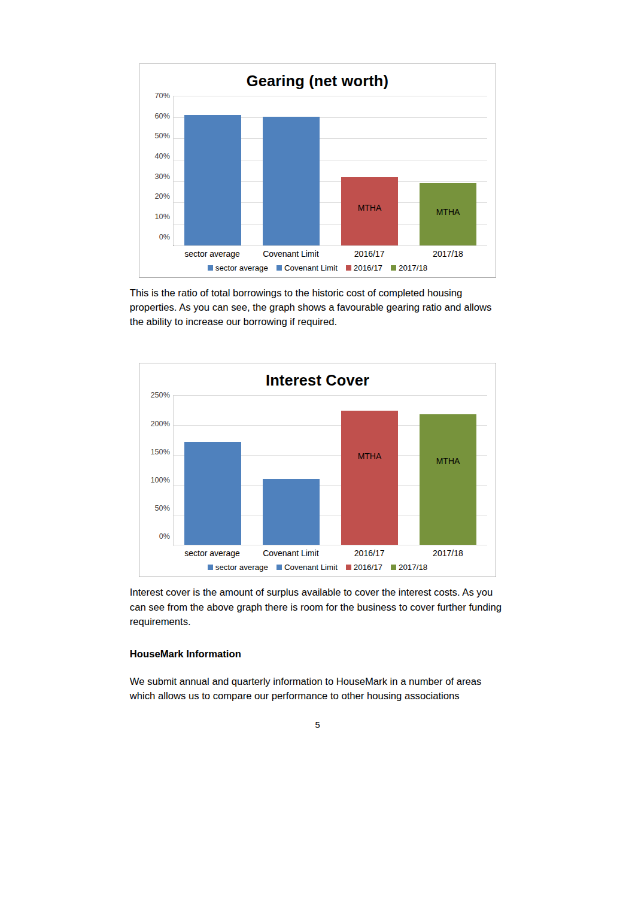Gearing (net worth)
70% 60% 50% 40% 30% 20% 10% 0%
MTHA
MTHA
sector average
Covenant Limit
2016/17
2017/18
sector average
Covenant Limit
2016/17
2017/18
This is the ratio of total borrowings to the historic cost of completed housing properties. As you can see, the graph shows a favourable gearing ratio and allows the ability to increase our borrowing if required.
Interest Cover
250% 200% 150% 100% 50% 0%
MTHA
MTHA
sector average
Covenant Limit
2016/17
2017/18
sector average
Covenant Limit
2016/17
2017/18
Interest cover is the amount of surplus available to cover the interest costs. As you can see from the above graph there is room for the business to cover further funding requirements.
HouseMark Information
We submit annual and quarterly information to HouseMark in a number of areas which allows us to compare our performance to other housing associations
5